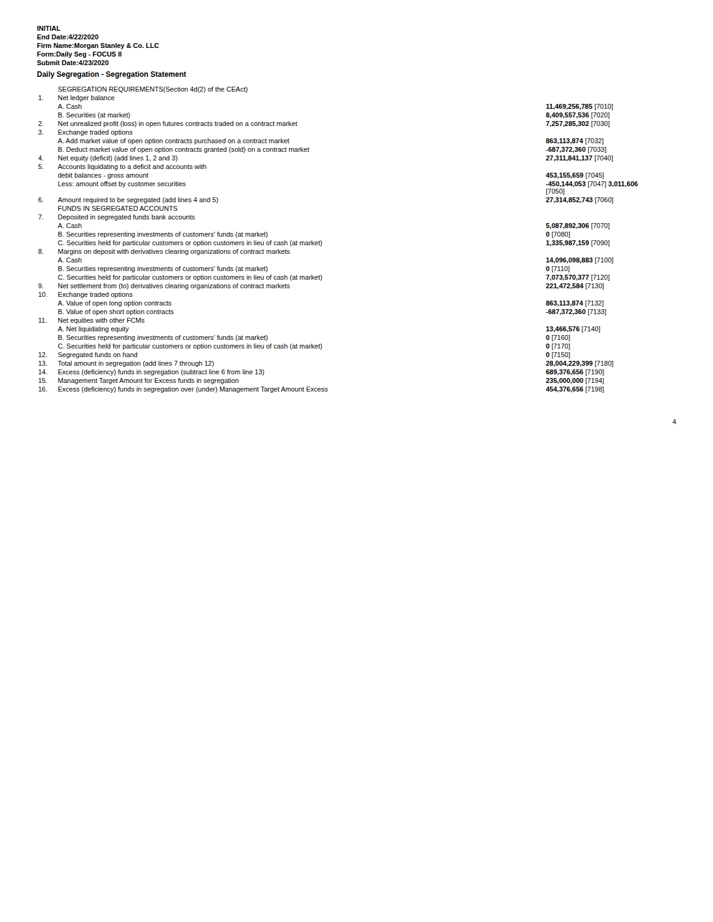INITIAL
End Date:4/22/2020
Firm Name:Morgan Stanley & Co. LLC
Form:Daily Seg - FOCUS II
Submit Date:4/23/2020
Daily Segregation - Segregation Statement
| | SEGREGATION REQUIREMENTS(Section 4d(2) of the CEAct) | |
| 1. | Net ledger balance | |
| | A. Cash | 11,469,256,785 [7010] |
| | B. Securities (at market) | 8,409,557,536 [7020] |
| 2. | Net unrealized profit (loss) in open futures contracts traded on a contract market | 7,257,285,302 [7030] |
| 3. | Exchange traded options | |
| | A. Add market value of open option contracts purchased on a contract market | 863,113,874 [7032] |
| | B. Deduct market value of open option contracts granted (sold) on a contract market | -687,372,360 [7033] |
| 4. | Net equity (deficit) (add lines 1, 2 and 3) | 27,311,841,137 [7040] |
| 5. | Accounts liquidating to a deficit and accounts with | |
| | debit balances - gross amount | 453,155,659 [7045] |
| | Less: amount offset by customer securities | -450,144,053 [7047] 3,011,606 [7050] |
| 6. | Amount required to be segregated (add lines 4 and 5) | 27,314,852,743 [7060] |
| | FUNDS IN SEGREGATED ACCOUNTS | |
| 7. | Deposited in segregated funds bank accounts | |
| | A. Cash | 5,087,892,306 [7070] |
| | B. Securities representing investments of customers' funds (at market) | 0 [7080] |
| | C. Securities held for particular customers or option customers in lieu of cash (at market) | 1,335,987,159 [7090] |
| 8. | Margins on deposit with derivatives clearing organizations of contract markets | |
| | A. Cash | 14,096,098,883 [7100] |
| | B. Securities representing investments of customers' funds (at market) | 0 [7110] |
| | C. Securities held for particular customers or option customers in lieu of cash (at market) | 7,073,570,377 [7120] |
| 9. | Net settlement from (to) derivatives clearing organizations of contract markets | 221,472,584 [7130] |
| 10. | Exchange traded options | |
| | A. Value of open long option contracts | 863,113,874 [7132] |
| | B. Value of open short option contracts | -687,372,360 [7133] |
| 11. | Net equities with other FCMs | |
| | A. Net liquidating equity | 13,466,576 [7140] |
| | B. Securities representing investments of customers' funds (at market) | 0 [7160] |
| | C. Securities held for particular customers or option customers in lieu of cash (at market) | 0 [7170] |
| 12. | Segregated funds on hand | 0 [7150] |
| 13. | Total amount in segregation (add lines 7 through 12) | 28,004,229,399 [7180] |
| 14. | Excess (deficiency) funds in segregation (subtract line 6 from line 13) | 689,376,656 [7190] |
| 15. | Management Target Amount for Excess funds in segregation | 235,000,000 [7194] |
| 16. | Excess (deficiency) funds in segregation over (under) Management Target Amount Excess | 454,376,656 [7198] |
4